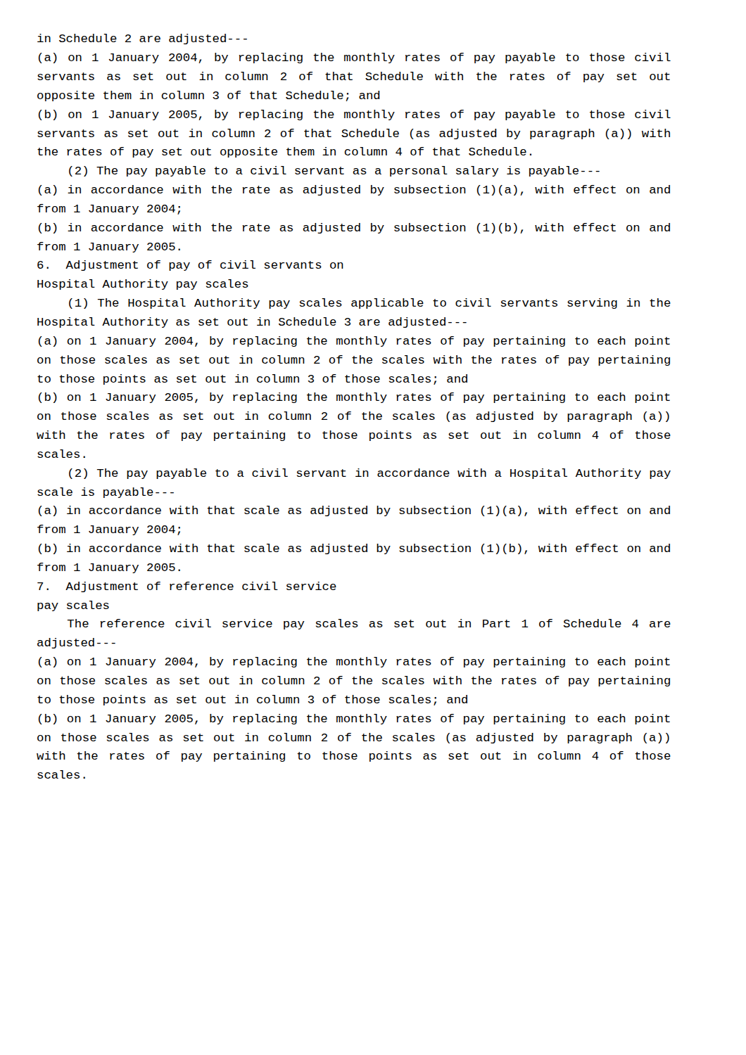in Schedule 2 are adjusted---
(a) on 1 January 2004, by replacing the monthly rates of pay payable to those civil servants as set out in column 2 of that Schedule with the rates of pay set out opposite them in column 3 of that Schedule; and
(b) on 1 January 2005, by replacing the monthly rates of pay payable to those civil servants as set out in column 2 of that Schedule (as adjusted by paragraph (a)) with the rates of pay set out opposite them in column 4 of that Schedule.
(2) The pay payable to a civil servant as a personal salary is payable---
(a) in accordance with the rate as adjusted by subsection (1)(a), with effect on and from 1 January 2004;
(b) in accordance with the rate as adjusted by subsection (1)(b), with effect on and from 1 January 2005.
6. Adjustment of pay of civil servants on
Hospital Authority pay scales
(1) The Hospital Authority pay scales applicable to civil servants serving in the Hospital Authority as set out in Schedule 3 are adjusted---
(a) on 1 January 2004, by replacing the monthly rates of pay pertaining to each point on those scales as set out in column 2 of the scales with the rates of pay pertaining to those points as set out in column 3 of those scales; and
(b) on 1 January 2005, by replacing the monthly rates of pay pertaining to each point on those scales as set out in column 2 of the scales (as adjusted by paragraph (a)) with the rates of pay pertaining to those points as set out in column 4 of those scales.
(2) The pay payable to a civil servant in accordance with a Hospital Authority pay scale is payable---
(a) in accordance with that scale as adjusted by subsection (1)(a), with effect on and from 1 January 2004;
(b) in accordance with that scale as adjusted by subsection (1)(b), with effect on and from 1 January 2005.
7. Adjustment of reference civil service
pay scales
The reference civil service pay scales as set out in Part 1 of Schedule 4 are adjusted---
(a) on 1 January 2004, by replacing the monthly rates of pay pertaining to each point on those scales as set out in column 2 of the scales with the rates of pay pertaining to those points as set out in column 3 of those scales; and
(b) on 1 January 2005, by replacing the monthly rates of pay pertaining to each point on those scales as set out in column 2 of the scales (as adjusted by paragraph (a)) with the rates of pay pertaining to those points as set out in column 4 of those scales.